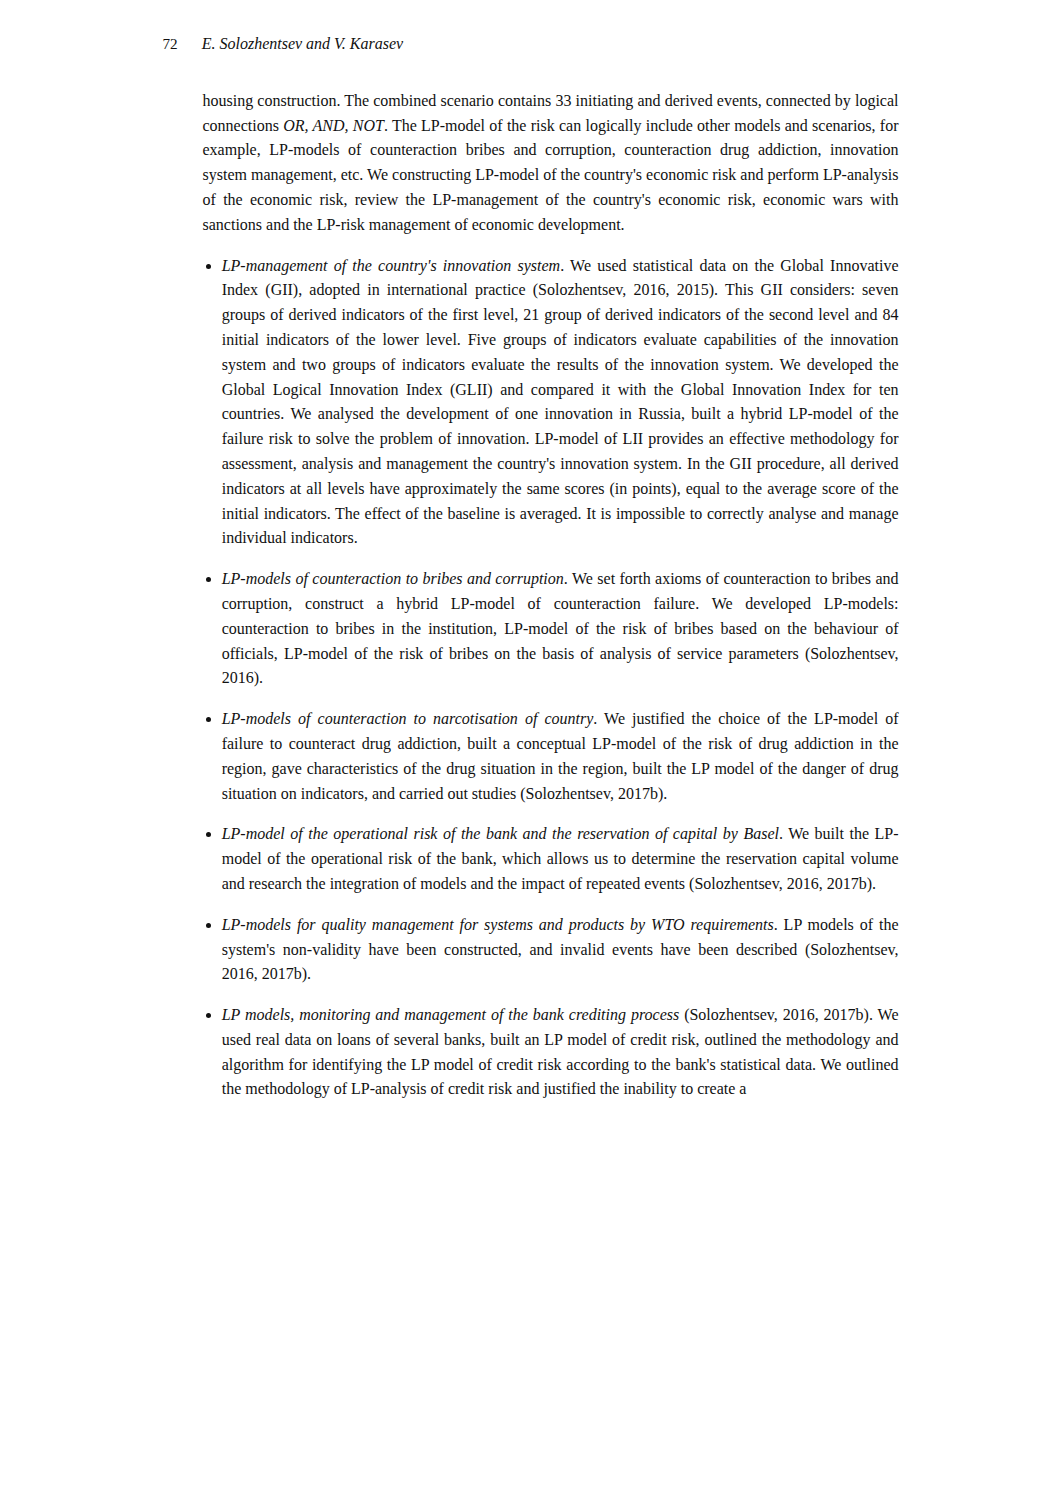72 E. Solozhentsev and V. Karasev
housing construction. The combined scenario contains 33 initiating and derived events, connected by logical connections OR, AND, NOT. The LP-model of the risk can logically include other models and scenarios, for example, LP-models of counteraction bribes and corruption, counteraction drug addiction, innovation system management, etc. We constructing LP-model of the country's economic risk and perform LP-analysis of the economic risk, review the LP-management of the country's economic risk, economic wars with sanctions and the LP-risk management of economic development.
LP-management of the country's innovation system. We used statistical data on the Global Innovative Index (GII), adopted in international practice (Solozhentsev, 2016, 2015). This GII considers: seven groups of derived indicators of the first level, 21 group of derived indicators of the second level and 84 initial indicators of the lower level. Five groups of indicators evaluate capabilities of the innovation system and two groups of indicators evaluate the results of the innovation system. We developed the Global Logical Innovation Index (GLII) and compared it with the Global Innovation Index for ten countries. We analysed the development of one innovation in Russia, built a hybrid LP-model of the failure risk to solve the problem of innovation. LP-model of LII provides an effective methodology for assessment, analysis and management the country's innovation system. In the GII procedure, all derived indicators at all levels have approximately the same scores (in points), equal to the average score of the initial indicators. The effect of the baseline is averaged. It is impossible to correctly analyse and manage individual indicators.
LP-models of counteraction to bribes and corruption. We set forth axioms of counteraction to bribes and corruption, construct a hybrid LP-model of counteraction failure. We developed LP-models: counteraction to bribes in the institution, LP-model of the risk of bribes based on the behaviour of officials, LP-model of the risk of bribes on the basis of analysis of service parameters (Solozhentsev, 2016).
LP-models of counteraction to narcotisation of country. We justified the choice of the LP-model of failure to counteract drug addiction, built a conceptual LP-model of the risk of drug addiction in the region, gave characteristics of the drug situation in the region, built the LP model of the danger of drug situation on indicators, and carried out studies (Solozhentsev, 2017b).
LP-model of the operational risk of the bank and the reservation of capital by Basel. We built the LP-model of the operational risk of the bank, which allows us to determine the reservation capital volume and research the integration of models and the impact of repeated events (Solozhentsev, 2016, 2017b).
LP-models for quality management for systems and products by WTO requirements. LP models of the system's non-validity have been constructed, and invalid events have been described (Solozhentsev, 2016, 2017b).
LP models, monitoring and management of the bank crediting process (Solozhentsev, 2016, 2017b). We used real data on loans of several banks, built an LP model of credit risk, outlined the methodology and algorithm for identifying the LP model of credit risk according to the bank's statistical data. We outlined the methodology of LP-analysis of credit risk and justified the inability to create a